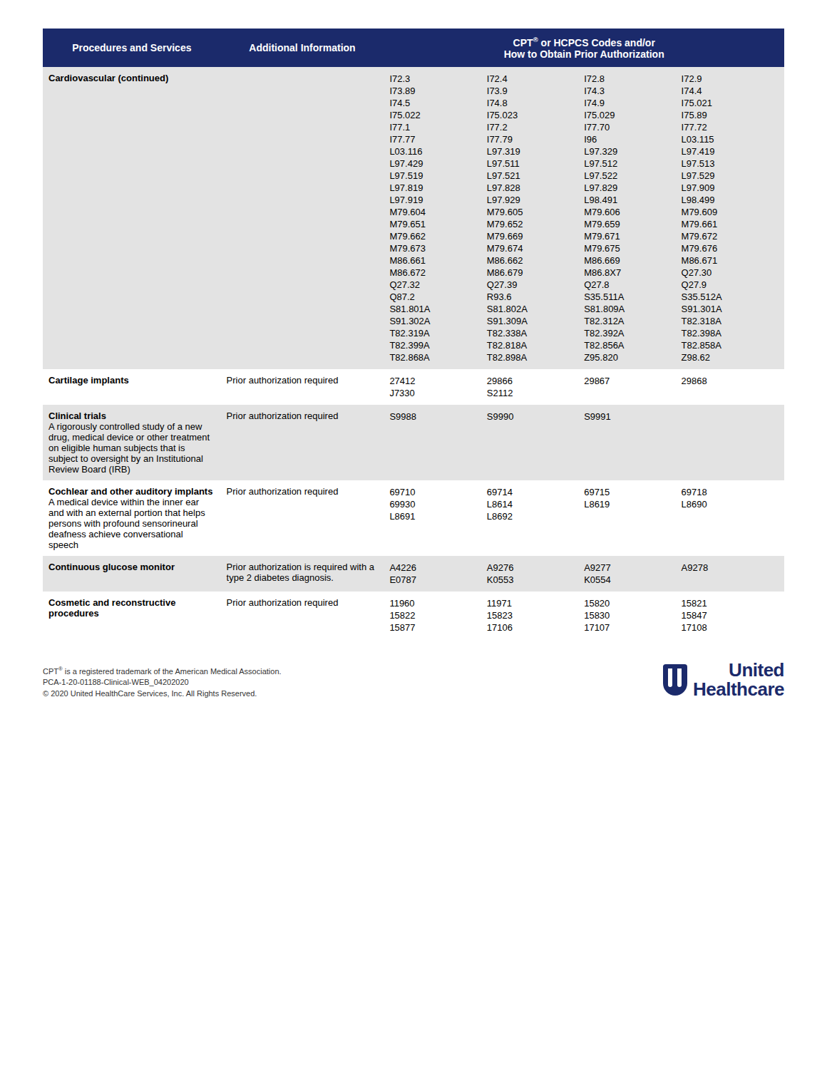| Procedures and Services | Additional Information | CPT ® or HCPCS Codes and/or How to Obtain Prior Authorization |
| --- | --- | --- |
| Cardiovascular (continued) | | / I72.3 / I72.4 / I72.8 / I72.9 / / I73.89 / I73.9 / I74.3 / I74.4 / / I74.5 / I74.8 / I74.9 / I75.021 / / I75.022 / I75.023 / I75.029 / I75.89 / / I77.1 / I77.2 / I77.70 / I77.72 / / I77.77 / I77.79 / I96 / L03.115 / / L03.116 / L97.319 / L97.329 / L97.419 / / L97.429 / L97.511 / L97.512 / L97.513 / / L97.519 / L97.521 / L97.522 / L97.529 / / L97.819 / L97.828 / L97.829 / L97.909 / / L97.919 / L97.929 / L98.491 / L98.499 / / M79.604 / M79.605 / M79.606 / M79.609 / / M79.651 / M79.652 / M79.659 / M79.661 / / M79.662 / M79.669 / M79.671 / M79.672 / / M79.673 / M79.674 / M79.675 / M79.676 / / M86.661 / M86.662 / M86.669 / M86.671 / / M86.672 / M86.679 / M86.8X7 / Q27.30 / / Q27.32 / Q27.39 / Q27.8 / Q27.9 / / Q87.2 / R93.6 / S35.511A / S35.512A / / S81.801A / S81.802A / S81.809A / S91.301A / / S91.302A / S91.309A / T82.312A / T82.318A / / T82.319A / T82.338A / T82.392A / T82.398A / / T82.399A / T82.818A / T82.856A / T82.858A / / T82.868A / T82.898A / Z95.820 / Z98.62 / |
| Cartilage implants | Prior authorization required | / 27412 / 29866 / 29867 / 29868 / / J7330 / S2112 / / / |
| Clinical trials A rigorously controlled study of a new drug, medical device or other treatment on eligible human subjects that is subject to oversight by an Institutional Review Board (IRB) | Prior authorization required | / S9988 / S9990 / S9991 / / |
| Cochlear and other auditory implants A medical device within the inner ear and with an external portion that helps persons with profound sensorineural deafness achieve conversational speech | Prior authorization required | / 69710 / 69714 / 69715 / 69718 / / 69930 / L8614 / L8619 / L8690 / / L8691 / L8692 / / / |
| Continuous glucose monitor | Prior authorization is required with a type 2 diabetes diagnosis. | / A4226 / A9276 / A9277 / A9278 / / E0787 / K0553 / K0554 / / |
| Cosmetic and reconstructive procedures | Prior authorization required | / 11960 / 11971 / 15820 / 15821 / / 15822 / 15823 / 15830 / 15847 / / 15877 / 17106 / 17107 / 17108 / |
CPT® is a registered trademark of the American Medical Association.
PCA-1-20-01188-Clinical-WEB_04202020
© 2020 United HealthCare Services, Inc. All Rights Reserved.
United
Healthcare